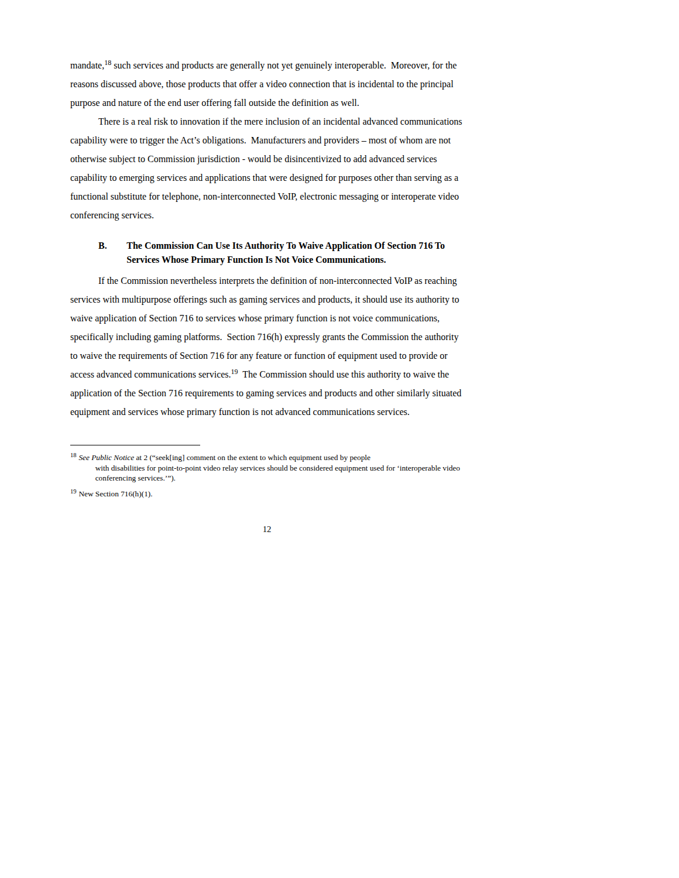mandate,18 such services and products are generally not yet genuinely interoperable. Moreover, for the reasons discussed above, those products that offer a video connection that is incidental to the principal purpose and nature of the end user offering fall outside the definition as well.
There is a real risk to innovation if the mere inclusion of an incidental advanced communications capability were to trigger the Act’s obligations. Manufacturers and providers – most of whom are not otherwise subject to Commission jurisdiction - would be disincentivized to add advanced services capability to emerging services and applications that were designed for purposes other than serving as a functional substitute for telephone, non-interconnected VoIP, electronic messaging or interoperate video conferencing services.
B. The Commission Can Use Its Authority To Waive Application Of Section 716 To Services Whose Primary Function Is Not Voice Communications.
If the Commission nevertheless interprets the definition of non-interconnected VoIP as reaching services with multipurpose offerings such as gaming services and products, it should use its authority to waive application of Section 716 to services whose primary function is not voice communications, specifically including gaming platforms. Section 716(h) expressly grants the Commission the authority to waive the requirements of Section 716 for any feature or function of equipment used to provide or access advanced communications services.19 The Commission should use this authority to waive the application of the Section 716 requirements to gaming services and products and other similarly situated equipment and services whose primary function is not advanced communications services.
18 See Public Notice at 2 (“seek[ing] comment on the extent to which equipment used by people with disabilities for point-to-point video relay services should be considered equipment used for ‘interoperable video conferencing services.’”).
19 New Section 716(h)(1).
12